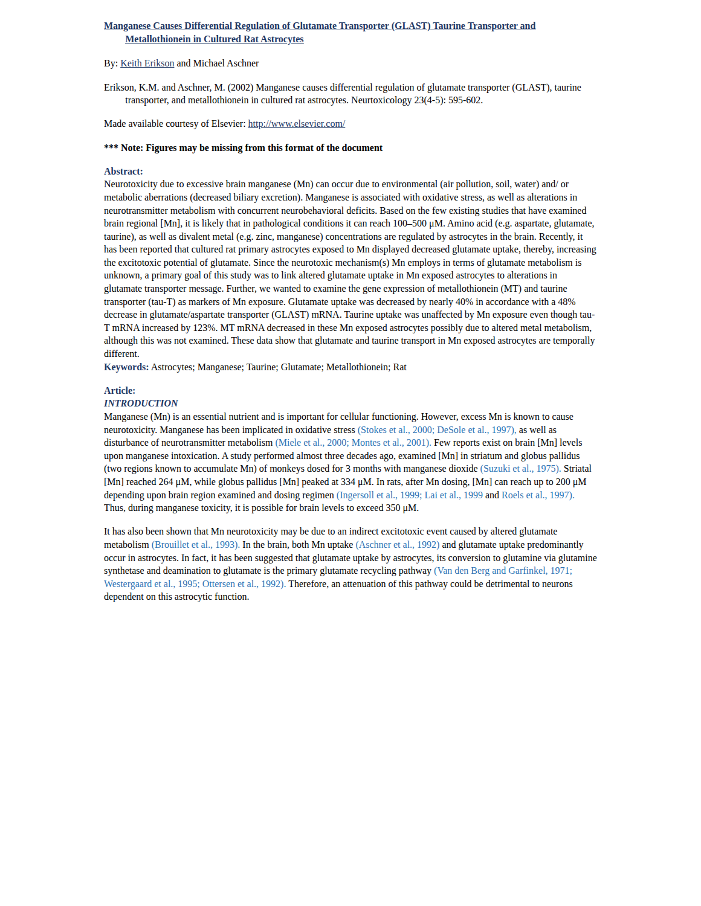Manganese Causes Differential Regulation of Glutamate Transporter (GLAST) Taurine Transporter and Metallothionein in Cultured Rat Astrocytes
By: Keith Erikson and Michael Aschner
Erikson, K.M. and Aschner, M. (2002) Manganese causes differential regulation of glutamate transporter (GLAST), taurine transporter, and metallothionein in cultured rat astrocytes. Neurtoxicology 23(4-5): 595-602.
Made available courtesy of Elsevier: http://www.elsevier.com/
*** Note: Figures may be missing from this format of the document
Abstract:
Neurotoxicity due to excessive brain manganese (Mn) can occur due to environmental (air pollution, soil, water) and/ or metabolic aberrations (decreased biliary excretion). Manganese is associated with oxidative stress, as well as alterations in neurotransmitter metabolism with concurrent neurobehavioral deficits. Based on the few existing studies that have examined brain regional [Mn], it is likely that in pathological conditions it can reach 100–500 μM. Amino acid (e.g. aspartate, glutamate, taurine), as well as divalent metal (e.g. zinc, manganese) concentrations are regulated by astrocytes in the brain. Recently, it has been reported that cultured rat primary astrocytes exposed to Mn displayed decreased glutamate uptake, thereby, increasing the excitotoxic potential of glutamate. Since the neurotoxic mechanism(s) Mn employs in terms of glutamate metabolism is unknown, a primary goal of this study was to link altered glutamate uptake in Mn exposed astrocytes to alterations in glutamate transporter message. Further, we wanted to examine the gene expression of metallothionein (MT) and taurine transporter (tau-T) as markers of Mn exposure. Glutamate uptake was decreased by nearly 40% in accordance with a 48% decrease in glutamate/aspartate transporter (GLAST) mRNA. Taurine uptake was unaffected by Mn exposure even though tau-T mRNA increased by 123%. MT mRNA decreased in these Mn exposed astrocytes possibly due to altered metal metabolism, although this was not examined. These data show that glutamate and taurine transport in Mn exposed astrocytes are temporally different.
Keywords: Astrocytes; Manganese; Taurine; Glutamate; Metallothionein; Rat
Article:
INTRODUCTION
Manganese (Mn) is an essential nutrient and is important for cellular functioning. However, excess Mn is known to cause neurotoxicity. Manganese has been implicated in oxidative stress (Stokes et al., 2000; DeSole et al., 1997), as well as disturbance of neurotransmitter metabolism (Miele et al., 2000; Montes et al., 2001). Few reports exist on brain [Mn] levels upon manganese intoxication. A study performed almost three decades ago, examined [Mn] in striatum and globus pallidus (two regions known to accumulate Mn) of monkeys dosed for 3 months with manganese dioxide (Suzuki et al., 1975). Striatal [Mn] reached 264 μM, while globus pallidus [Mn] peaked at 334 μM. In rats, after Mn dosing, [Mn] can reach up to 200 μM depending upon brain region examined and dosing regimen (Ingersoll et al., 1999; Lai et al., 1999 and Roels et al., 1997). Thus, during manganese toxicity, it is possible for brain levels to exceed 350 μM.
It has also been shown that Mn neurotoxicity may be due to an indirect excitotoxic event caused by altered glutamate metabolism (Brouillet et al., 1993). In the brain, both Mn uptake (Aschner et al., 1992) and glutamate uptake predominantly occur in astrocytes. In fact, it has been suggested that glutamate uptake by astrocytes, its conversion to glutamine via glutamine synthetase and deamination to glutamate is the primary glutamate recycling pathway (Van den Berg and Garfinkel, 1971; Westergaard et al., 1995; Ottersen et al., 1992). Therefore, an attenuation of this pathway could be detrimental to neurons dependent on this astrocytic function.